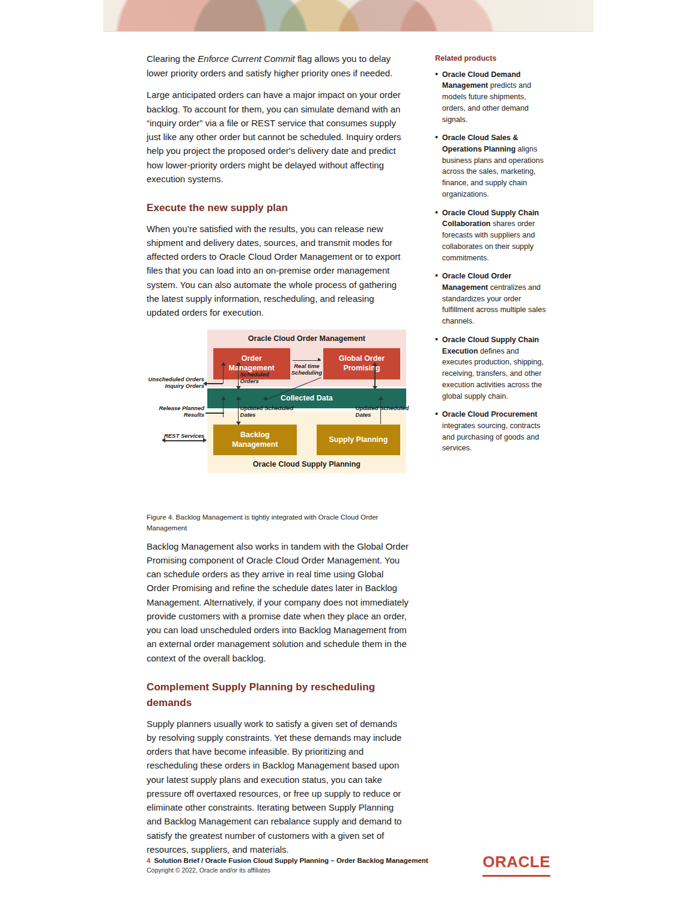Clearing the Enforce Current Commit flag allows you to delay lower priority orders and satisfy higher priority ones if needed.
Large anticipated orders can have a major impact on your order backlog. To account for them, you can simulate demand with an “inquiry order” via a file or REST service that consumes supply just like any other order but cannot be scheduled. Inquiry orders help you project the proposed order's delivery date and predict how lower-priority orders might be delayed without affecting execution systems.
Execute the new supply plan
When you’re satisfied with the results, you can release new shipment and delivery dates, sources, and transmit modes for affected orders to Oracle Cloud Order Management or to export files that you can load into an on-premise order management system. You can also automate the whole process of gathering the latest supply information, rescheduling, and releasing updated orders for execution.
Oracle Cloud Order Management
Order
Management
Real time
Scheduling
Global Order
Promising
Collected Data
Backlog
Management
Supply Planning
Oracle Cloud Supply Planning
Unscheduled Orders
Inquiry Orders
Release Planned
Results
REST Services
Scheduled
Orders
Updated Scheduled
Dates
Updated Scheduled
Dates
Figure 4. Backlog Management is tightly integrated with Oracle Cloud Order Management
Backlog Management also works in tandem with the Global Order Promising component of Oracle Cloud Order Management. You can schedule orders as they arrive in real time using Global Order Promising and refine the schedule dates later in Backlog Management. Alternatively, if your company does not immediately provide customers with a promise date when they place an order, you can load unscheduled orders into Backlog Management from an external order management solution and schedule them in the context of the overall backlog.
Complement Supply Planning by rescheduling demands
Supply planners usually work to satisfy a given set of demands by resolving supply constraints. Yet these demands may include orders that have become infeasible. By prioritizing and rescheduling these orders in Backlog Management based upon your latest supply plans and execution status, you can take pressure off overtaxed resources, or free up supply to reduce or eliminate other constraints. Iterating between Supply Planning and Backlog Management can rebalance supply and demand to satisfy the greatest number of customers with a given set of resources, suppliers, and materials.
Related products
Oracle Cloud Demand Management predicts and models future shipments, orders, and other demand signals.
Oracle Cloud Sales & Operations Planning aligns business plans and operations across the sales, marketing, finance, and supply chain organizations.
Oracle Cloud Supply Chain Collaboration shares order forecasts with suppliers and collaborates on their supply commitments.
Oracle Cloud Order Management centralizes and standardizes your order fulfillment across multiple sales channels.
Oracle Cloud Supply Chain Execution defines and executes production, shipping, receiving, transfers, and other execution activities across the global supply chain.
Oracle Cloud Procurement integrates sourcing, contracts and purchasing of goods and services.
4 Solution Brief / Oracle Fusion Cloud Supply Planning – Order Backlog Management
Copyright © 2022, Oracle and/or its affiliates
ORACLE